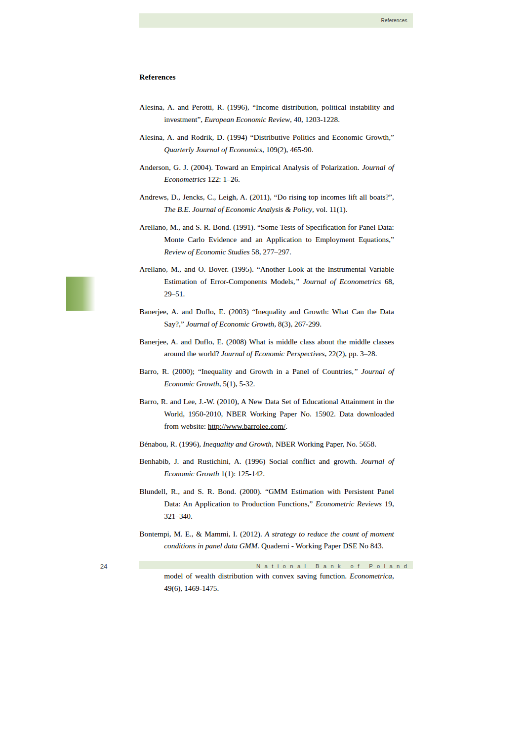References
References
Alesina, A. and Perotti, R. (1996), “Income distribution, political instability and investment”, European Economic Review, 40, 1203-1228.
Alesina, A. and Rodrik, D. (1994) “Distributive Politics and Economic Growth,” Quarterly Journal of Economics, 109(2), 465-90.
Anderson, G. J. (2004). Toward an Empirical Analysis of Polarization. Journal of Econometrics 122: 1–26.
Andrews, D., Jencks, C., Leigh, A. (2011), “Do rising top incomes lift all boats?”, The B.E. Journal of Economic Analysis & Policy, vol. 11(1).
Arellano, M., and S. R. Bond. (1991). “Some Tests of Specification for Panel Data: Monte Carlo Evidence and an Application to Employment Equations,” Review of Economic Studies 58, 277–297.
Arellano, M., and O. Bover. (1995). “Another Look at the Instrumental Variable Estimation of Error-Components Models,” Journal of Econometrics 68, 29–51.
Banerjee, A. and Duflo, E. (2003) “Inequality and Growth: What Can the Data Say?,” Journal of Economic Growth, 8(3), 267-299.
Banerjee, A. and Duflo, E. (2008) What is middle class about the middle classes around the world? Journal of Economic Perspectives, 22(2), pp. 3–28.
Barro, R. (2000); “Inequality and Growth in a Panel of Countries,” Journal of Economic Growth, 5(1), 5-32.
Barro, R. and Lee, J.-W. (2010), A New Data Set of Educational Attainment in the World, 1950-2010, NBER Working Paper No. 15902. Data downloaded from website: http://www.barrolee.com/.
Bénabou, R. (1996), Inequality and Growth, NBER Working Paper, No. 5658.
Benhabib, J. and Rustichini, A. (1996) Social conflict and growth. Journal of Economic Growth 1(1): 125-142.
Blundell, R., and S. R. Bond. (2000). “GMM Estimation with Persistent Panel Data: An Application to Production Functions,” Econometric Reviews 19, 321–340.
Bontempi, M. E., & Mammi, I. (2012). A strategy to reduce the count of moment conditions in panel data GMM. Quaderni - Working Paper DSE No 843.
Bourguignon, F. (1981). Pareto superiority of unegalitarian equilibria in Stiglitz’ model of wealth distribution with convex saving function. Econometrica, 49(6), 1469-1475.
24
N a t i o n a l B a n k o f P o l a n d